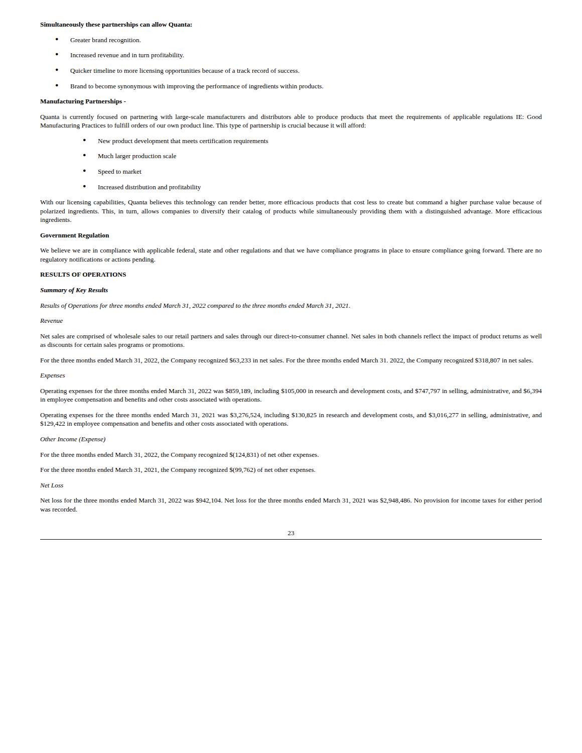Simultaneously these partnerships can allow Quanta:
Greater brand recognition.
Increased revenue and in turn profitability.
Quicker timeline to more licensing opportunities because of a track record of success.
Brand to become synonymous with improving the performance of ingredients within products.
Manufacturing Partnerships -
Quanta is currently focused on partnering with large-scale manufacturers and distributors able to produce products that meet the requirements of applicable regulations IE: Good Manufacturing Practices to fulfill orders of our own product line. This type of partnership is crucial because it will afford:
New product development that meets certification requirements
Much larger production scale
Speed to market
Increased distribution and profitability
With our licensing capabilities, Quanta believes this technology can render better, more efficacious products that cost less to create but command a higher purchase value because of polarized ingredients. This, in turn, allows companies to diversify their catalog of products while simultaneously providing them with a distinguished advantage. More efficacious ingredients.
Government Regulation
We believe we are in compliance with applicable federal, state and other regulations and that we have compliance programs in place to ensure compliance going forward. There are no regulatory notifications or actions pending.
RESULTS OF OPERATIONS
Summary of Key Results
Results of Operations for three months ended March 31, 2022 compared to the three months ended March 31, 2021.
Revenue
Net sales are comprised of wholesale sales to our retail partners and sales through our direct-to-consumer channel. Net sales in both channels reflect the impact of product returns as well as discounts for certain sales programs or promotions.
For the three months ended March 31, 2022, the Company recognized $63,233 in net sales. For the three months ended March 31. 2022, the Company recognized $318,807 in net sales.
Expenses
Operating expenses for the three months ended March 31, 2022 was $859,189, including $105,000 in research and development costs, and $747,797 in selling, administrative, and $6,394 in employee compensation and benefits and other costs associated with operations.
Operating expenses for the three months ended March 31, 2021 was $3,276,524, including $130,825 in research and development costs, and $3,016,277 in selling, administrative, and $129,422 in employee compensation and benefits and other costs associated with operations.
Other Income (Expense)
For the three months ended March 31, 2022, the Company recognized $(124,831) of net other expenses.
For the three months ended March 31, 2021, the Company recognized $(99,762) of net other expenses.
Net Loss
Net loss for the three months ended March 31, 2022 was $942,104. Net loss for the three months ended March 31, 2021 was $2,948,486. No provision for income taxes for either period was recorded.
23